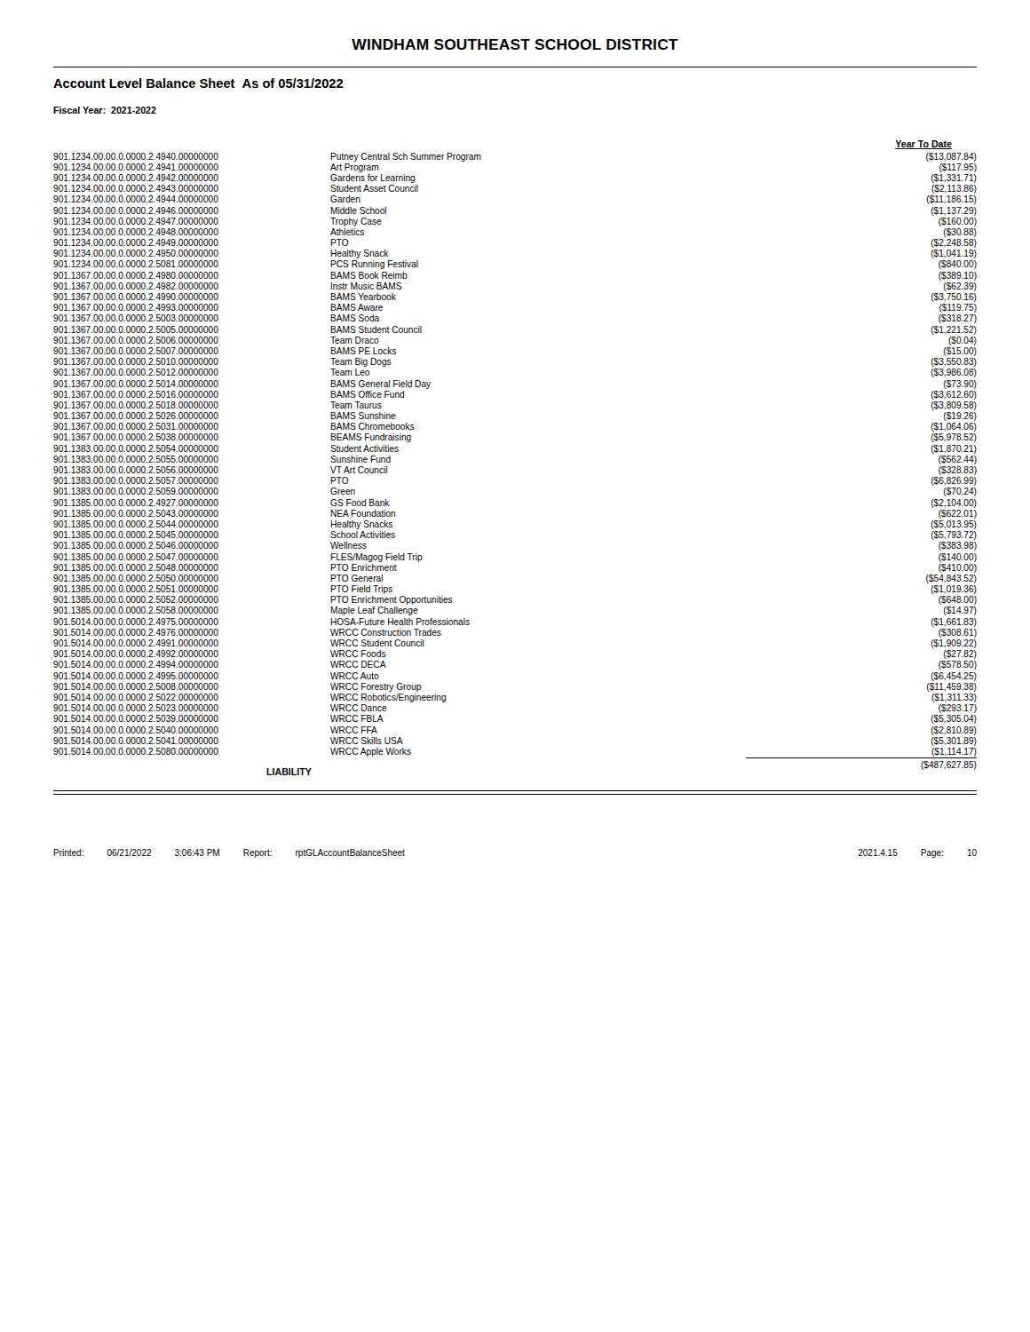WINDHAM SOUTHEAST SCHOOL DISTRICT
Account Level Balance Sheet As of 05/31/2022
Fiscal Year: 2021-2022
Year To Date
| 901.1234.00.00.0.0000.2.4940.00000000 | Putney Central Sch Summer Program | ($13,087.84) |
| 901.1234.00.00.0.0000.2.4941.00000000 | Art Program | ($117.95) |
| 901.1234.00.00.0.0000.2.4942.00000000 | Gardens for Learning | ($1,331.71) |
| 901.1234.00.00.0.0000.2.4943.00000000 | Student Asset Council | ($2,113.86) |
| 901.1234.00.00.0.0000.2.4944.00000000 | Garden | ($11,186.15) |
| 901.1234.00.00.0.0000.2.4946.00000000 | Middle School | ($1,137.29) |
| 901.1234.00.00.0.0000.2.4947.00000000 | Trophy Case | ($160.00) |
| 901.1234.00.00.0.0000.2.4948.00000000 | Athletics | ($30.88) |
| 901.1234.00.00.0.0000.2.4949.00000000 | PTO | ($2,248.58) |
| 901.1234.00.00.0.0000.2.4950.00000000 | Healthy Snack | ($1,041.19) |
| 901.1234.00.00.0.0000.2.5081.00000000 | PCS Running Festival | ($840.00) |
| 901.1367.00.00.0.0000.2.4980.00000000 | BAMS Book Reimb | ($389.10) |
| 901.1367.00.00.0.0000.2.4982.00000000 | Instr Music BAMS | ($62.39) |
| 901.1367.00.00.0.0000.2.4990.00000000 | BAMS Yearbook | ($3,750.16) |
| 901.1367.00.00.0.0000.2.4993.00000000 | BAMS Aware | ($119.75) |
| 901.1367.00.00.0.0000.2.5003.00000000 | BAMS Soda | ($318.27) |
| 901.1367.00.00.0.0000.2.5005.00000000 | BAMS Student Council | ($1,221.52) |
| 901.1367.00.00.0.0000.2.5006.00000000 | Team Draco | ($0.04) |
| 901.1367.00.00.0.0000.2.5007.00000000 | BAMS PE Locks | ($15.00) |
| 901.1367.00.00.0.0000.2.5010.00000000 | Team Big Dogs | ($3,550.83) |
| 901.1367.00.00.0.0000.2.5012.00000000 | Team Leo | ($3,986.08) |
| 901.1367.00.00.0.0000.2.5014.00000000 | BAMS General Field Day | ($73.90) |
| 901.1367.00.00.0.0000.2.5016.00000000 | BAMS Office Fund | ($3,612.60) |
| 901.1367.00.00.0.0000.2.5018.00000000 | Team Taurus | ($3,809.58) |
| 901.1367.00.00.0.0000.2.5026.00000000 | BAMS Sunshine | ($19.26) |
| 901.1367.00.00.0.0000.2.5031.00000000 | BAMS Chromebooks | ($1,064.06) |
| 901.1367.00.00.0.0000.2.5038.00000000 | BEAMS Fundraising | ($5,978.52) |
| 901.1383.00.00.0.0000.2.5054.00000000 | Student Activities | ($1,870.21) |
| 901.1383.00.00.0.0000.2.5055.00000000 | Sunshine Fund | ($562.44) |
| 901.1383.00.00.0.0000.2.5056.00000000 | VT Art Council | ($328.83) |
| 901.1383.00.00.0.0000.2.5057.00000000 | PTO | ($6,826.99) |
| 901.1383.00.00.0.0000.2.5059.00000000 | Green | ($70.24) |
| 901.1385.00.00.0.0000.2.4927.00000000 | GS Food Bank | ($2,104.00) |
| 901.1385.00.00.0.0000.2.5043.00000000 | NEA Foundation | ($622.01) |
| 901.1385.00.00.0.0000.2.5044.00000000 | Healthy Snacks | ($5,013.95) |
| 901.1385.00.00.0.0000.2.5045.00000000 | School Activities | ($5,793.72) |
| 901.1385.00.00.0.0000.2.5046.00000000 | Wellness | ($383.98) |
| 901.1385.00.00.0.0000.2.5047.00000000 | FLES/Magog Field Trip | ($140.00) |
| 901.1385.00.00.0.0000.2.5048.00000000 | PTO Enrichment | ($410.00) |
| 901.1385.00.00.0.0000.2.5050.00000000 | PTO General | ($54,843.52) |
| 901.1385.00.00.0.0000.2.5051.00000000 | PTO Field Trips | ($1,019.36) |
| 901.1385.00.00.0.0000.2.5052.00000000 | PTO Enrichment Opportunities | ($648.00) |
| 901.1385.00.00.0.0000.2.5058.00000000 | Maple Leaf Challenge | ($14.97) |
| 901.5014.00.00.0.0000.2.4975.00000000 | HOSA-Future Health Professionals | ($1,661.83) |
| 901.5014.00.00.0.0000.2.4976.00000000 | WRCC Construction Trades | ($308.61) |
| 901.5014.00.00.0.0000.2.4991.00000000 | WRCC Student Council | ($1,909.22) |
| 901.5014.00.00.0.0000.2.4992.00000000 | WRCC Foods | ($27.82) |
| 901.5014.00.00.0.0000.2.4994.00000000 | WRCC DECA | ($578.50) |
| 901.5014.00.00.0.0000.2.4995.00000000 | WRCC Auto | ($6,454.25) |
| 901.5014.00.00.0.0000.2.5008.00000000 | WRCC Forestry Group | ($11,459.38) |
| 901.5014.00.00.0.0000.2.5022.00000000 | WRCC Robotics/Engineering | ($1,311.33) |
| 901.5014.00.00.0.0000.2.5023.00000000 | WRCC Dance | ($293.17) |
| 901.5014.00.00.0.0000.2.5039.00000000 | WRCC FBLA | ($5,305.04) |
| 901.5014.00.00.0.0000.2.5040.00000000 | WRCC FFA | ($2,810.89) |
| 901.5014.00.00.0.0000.2.5041.00000000 | WRCC Skills USA | ($5,301.89) |
| 901.5014.00.00.0.0000.2.5080.00000000 | WRCC Apple Works | ($1,114.17) |
| LIABILITY | ($487,627.85) |
Printed: 06/21/20223:06:43 PM Report: rptGLAccountBalanceSheet
2021.4.15 Page: 10